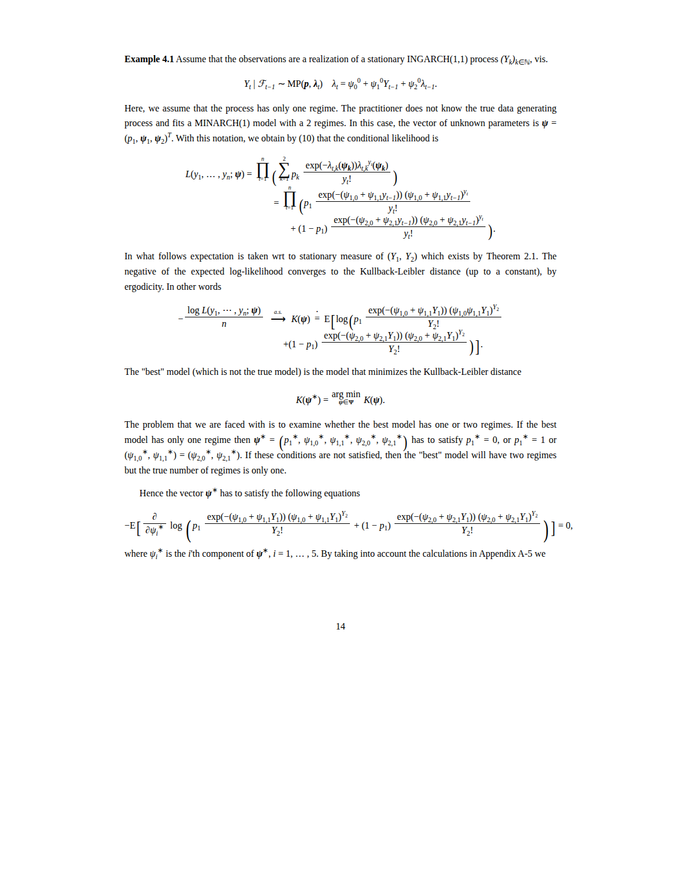Example 4.1 Assume that the observations are a realization of a stationary INGARCH(1,1) process (Yk)k∈ℕ, vis.
Yt | ℱt−1 ∼ MP(p, λt) λt = ψ00 + ψ10Yt−1 + ψ20λt−1.
Here, we assume that the process has only one regime. The practitioner does not know the true data generating process and fits a MINARCH(1) model with a 2 regimes. In this case, the vector of unknown parameters is ψ = (p1, ψ1, ψ2)T. With this notation, we obtain by (10) that the conditional likelihood is
L(y1, … , yn; ψ) = n∏t=1(2∑k=1 pk exp(−λt,k(ψk))λt,kyt(ψk) yt!) = n∏t=1(p1 exp(−(ψ1,0 + ψ1,1yt−1)) (ψ1,0 + ψ1,1yt−1)yt yt! + (1 − p1) exp(−(ψ2,0 + ψ2,1yt−1)) (ψ2,0 + ψ2,1yt−1)yt yt!).
In what follows expectation is taken wrt to stationary measure of (Y1, Y2) which exists by Theorem 2.1. The negative of the expected log-likelihood converges to the Kullback-Leibler distance (up to a constant), by ergodicity. In other words
−log L(y1, ⋯ , yn; ψ) n a.s.⟶ K(ψ) = E[log(p1 exp(−(ψ1,0 + ψ1,1Y1)) (ψ1,0ψ1,1Y1)Y2 Y2! +(1 − p1) exp(−(ψ2,0 + ψ2,1Y1)) (ψ2,0 + ψ2,1Y1)Y2 Y2!)].
The "best" model (which is not the true model) is the model that minimizes the Kullback-Leibler distance
K(ψ∗) = arg min ψ∈Ψ K(ψ).
The problem that we are faced with is to examine whether the best model has one or two regimes. If the best model has only one regime then ψ∗ = (p1∗, ψ1,0∗, ψ1,1∗, ψ2,0∗, ψ2,1∗) has to satisfy p1∗ = 0, or p1∗ = 1 or (ψ1,0∗, ψ1,1∗) = (ψ2,0∗, ψ2,1∗). If these conditions are not satisfied, then the "best" model will have two regimes but the true number of regimes is only one.
Hence the vector ψ∗ has to satisfy the following equations
−E[∂∂ψi∗ log (p1 exp(−(ψ1,0 + ψ1,1Y1)) (ψ1,0 + ψ1,1Y1)Y2 Y2! + (1 − p1) exp(−(ψ2,0 + ψ2,1Y1)) (ψ2,0 + ψ2,1Y1)Y2 Y2!)] = 0,
where ψi∗ is the i'th component of ψ∗, i = 1, … , 5. By taking into account the calculations in Appendix A-5 we
14